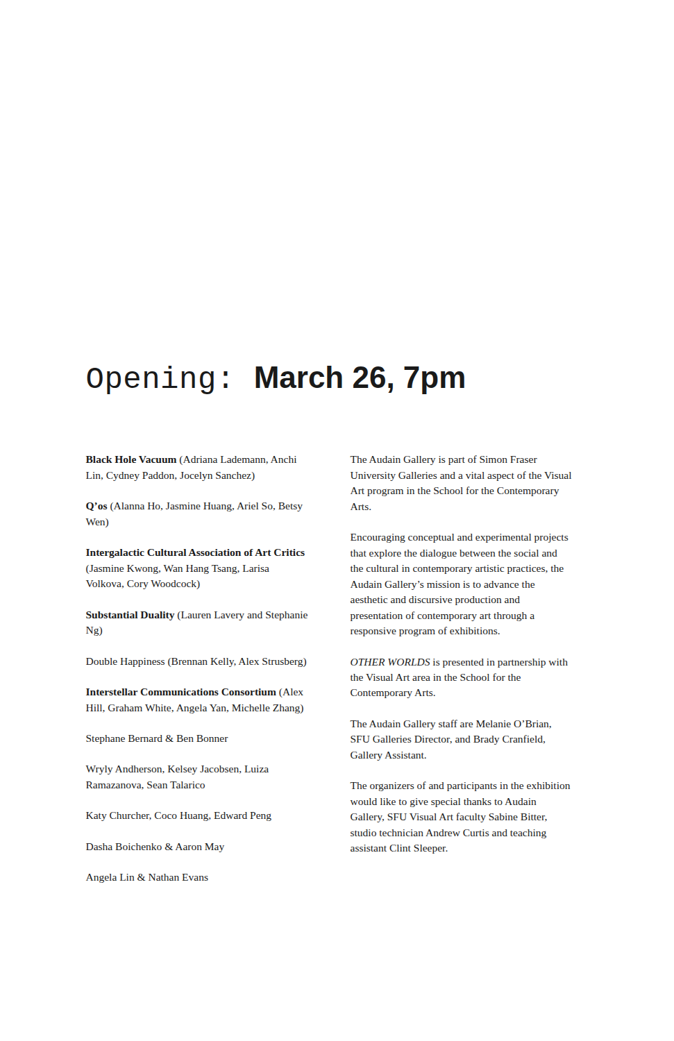Opening: March 26, 7pm
Black Hole Vacuum (Adriana Lademann, Anchi Lin, Cydney Paddon, Jocelyn Sanchez)
Q’os (Alanna Ho, Jasmine Huang, Ariel So, Betsy Wen)
Intergalactic Cultural Association of Art Critics (Jasmine Kwong, Wan Hang Tsang, Larisa Volkova, Cory Woodcock)
Substantial Duality (Lauren Lavery and Stephanie Ng)
Double Happiness (Brennan Kelly, Alex Strusberg)
Interstellar Communications Consortium (Alex Hill, Graham White, Angela Yan, Michelle Zhang)
Stephane Bernard & Ben Bonner
Wryly Andherson, Kelsey Jacobsen, Luiza Ramazanova, Sean Talarico
Katy Churcher, Coco Huang, Edward Peng
Dasha Boichenko & Aaron May
Angela Lin & Nathan Evans
The Audain Gallery is part of Simon Fraser University Galleries and a vital aspect of the Visual Art program in the School for the Contemporary Arts.
Encouraging conceptual and experimental projects that explore the dialogue between the social and the cultural in contemporary artistic practices, the Audain Gallery’s mission is to advance the aesthetic and discursive production and presentation of contemporary art through a responsive program of exhibitions.
OTHER WORLDS is presented in partnership with the Visual Art area in the School for the Contemporary Arts.
The Audain Gallery staff are Melanie O’Brian, SFU Galleries Director, and Brady Cranfield, Gallery Assistant.
The organizers of and participants in the exhibition would like to give special thanks to Audain Gallery, SFU Visual Art faculty Sabine Bitter, studio technician Andrew Curtis and teaching assistant Clint Sleeper.